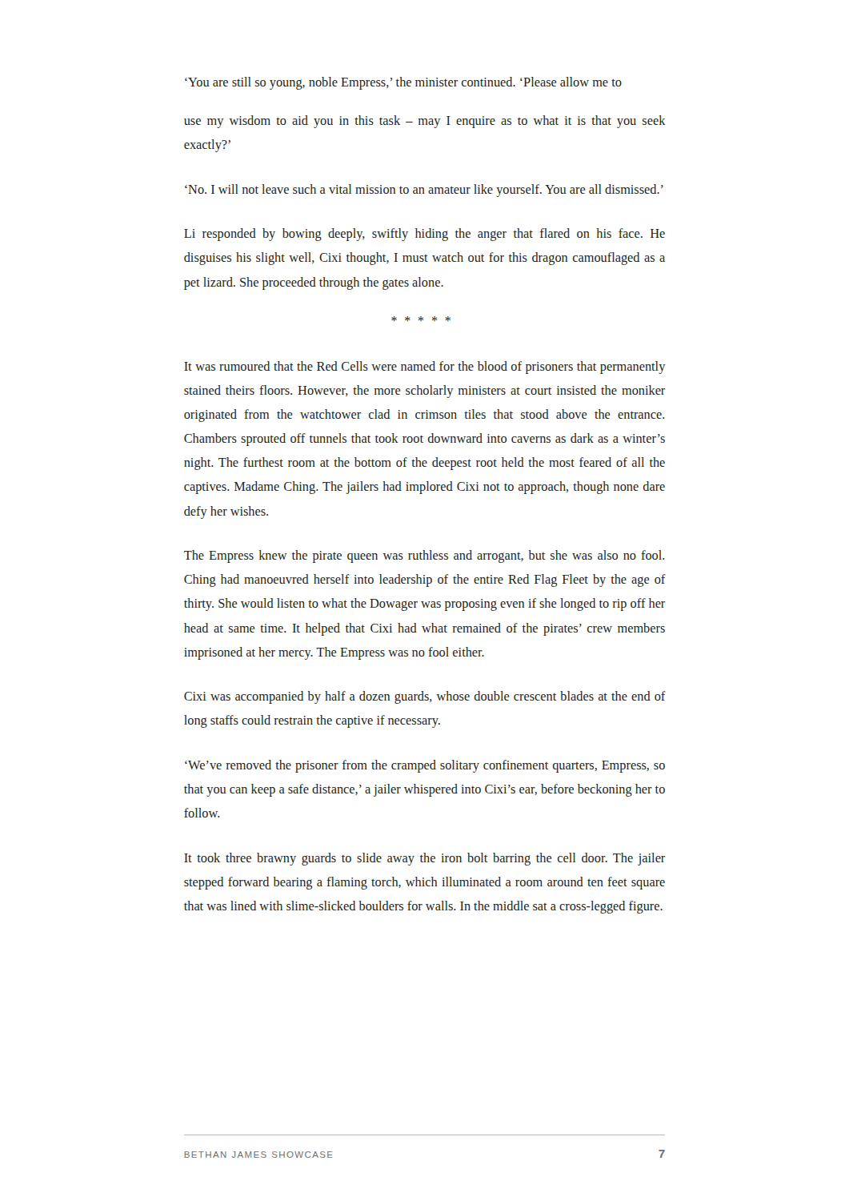‘You are still so young, noble Empress,’ the minister continued. ‘Please allow me to
use my wisdom to aid you in this task – may I enquire as to what it is that you seek exactly?’
‘No. I will not leave such a vital mission to an amateur like yourself. You are all dismissed.’
Li responded by bowing deeply, swiftly hiding the anger that flared on his face. He disguises his slight well, Cixi thought, I must watch out for this dragon camouflaged as a pet lizard. She proceeded through the gates alone.
*****
It was rumoured that the Red Cells were named for the blood of prisoners that permanently stained theirs floors. However, the more scholarly ministers at court insisted the moniker originated from the watchtower clad in crimson tiles that stood above the entrance. Chambers sprouted off tunnels that took root downward into caverns as dark as a winter’s night. The furthest room at the bottom of the deepest root held the most feared of all the captives. Madame Ching. The jailers had implored Cixi not to approach, though none dare defy her wishes.
The Empress knew the pirate queen was ruthless and arrogant, but she was also no fool. Ching had manoeuvred herself into leadership of the entire Red Flag Fleet by the age of thirty. She would listen to what the Dowager was proposing even if she longed to rip off her head at same time. It helped that Cixi had what remained of the pirates’ crew members imprisoned at her mercy. The Empress was no fool either.
Cixi was accompanied by half a dozen guards, whose double crescent blades at the end of long staffs could restrain the captive if necessary.
‘We’ve removed the prisoner from the cramped solitary confinement quarters, Empress, so that you can keep a safe distance,’ a jailer whispered into Cixi’s ear, before beckoning her to follow.
It took three brawny guards to slide away the iron bolt barring the cell door. The jailer stepped forward bearing a flaming torch, which illuminated a room around ten feet square that was lined with slime-slicked boulders for walls. In the middle sat a cross-legged figure.
Bethan James Showcase 7